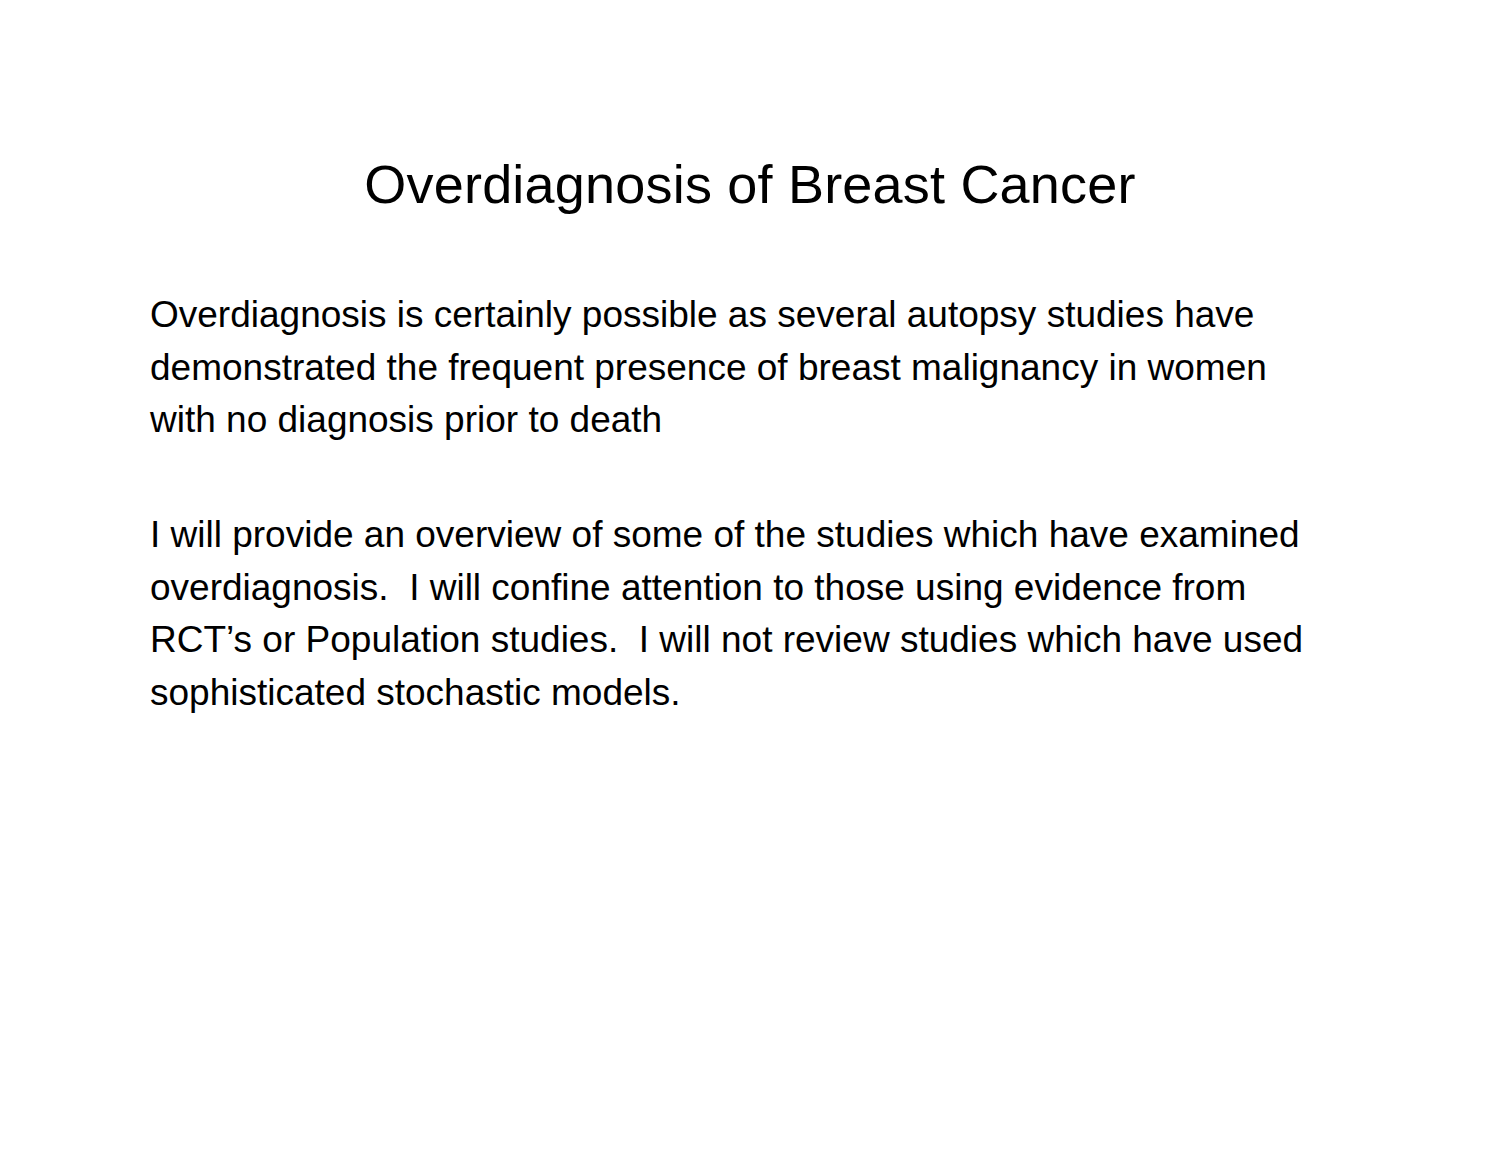Overdiagnosis of Breast Cancer
Overdiagnosis is certainly possible as several autopsy studies have demonstrated the frequent presence of breast malignancy in women with no diagnosis prior to death
I will provide an overview of some of the studies which have examined overdiagnosis. I will confine attention to those using evidence from RCT’s or Population studies. I will not review studies which have used sophisticated stochastic models.